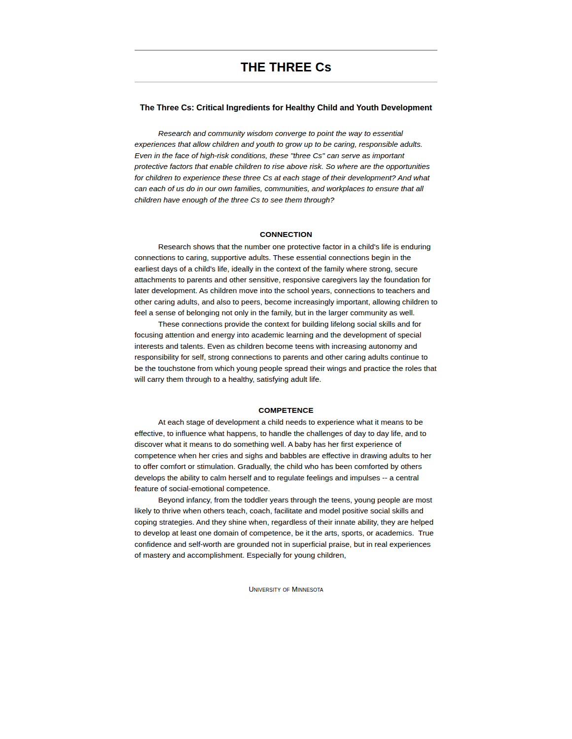THE THREE Cs
The Three Cs: Critical Ingredients for Healthy Child and Youth Development
Research and community wisdom converge to point the way to essential experiences that allow children and youth to grow up to be caring, responsible adults. Even in the face of high-risk conditions, these "three Cs" can serve as important protective factors that enable children to rise above risk. So where are the opportunities for children to experience these three Cs at each stage of their development? And what can each of us do in our own families, communities, and workplaces to ensure that all children have enough of the three Cs to see them through?
CONNECTION
Research shows that the number one protective factor in a child's life is enduring connections to caring, supportive adults. These essential connections begin in the earliest days of a child's life, ideally in the context of the family where strong, secure attachments to parents and other sensitive, responsive caregivers lay the foundation for later development. As children move into the school years, connections to teachers and other caring adults, and also to peers, become increasingly important, allowing children to feel a sense of belonging not only in the family, but in the larger community as well.
These connections provide the context for building lifelong social skills and for focusing attention and energy into academic learning and the development of special interests and talents. Even as children become teens with increasing autonomy and responsibility for self, strong connections to parents and other caring adults continue to be the touchstone from which young people spread their wings and practice the roles that will carry them through to a healthy, satisfying adult life.
COMPETENCE
At each stage of development a child needs to experience what it means to be effective, to influence what happens, to handle the challenges of day to day life, and to discover what it means to do something well. A baby has her first experience of competence when her cries and sighs and babbles are effective in drawing adults to her to offer comfort or stimulation. Gradually, the child who has been comforted by others develops the ability to calm herself and to regulate feelings and impulses -- a central feature of social-emotional competence.
Beyond infancy, from the toddler years through the teens, young people are most likely to thrive when others teach, coach, facilitate and model positive social skills and coping strategies. And they shine when, regardless of their innate ability, they are helped to develop at least one domain of competence, be it the arts, sports, or academics. True confidence and self-worth are grounded not in superficial praise, but in real experiences of mastery and accomplishment. Especially for young children,
University of Minnesota